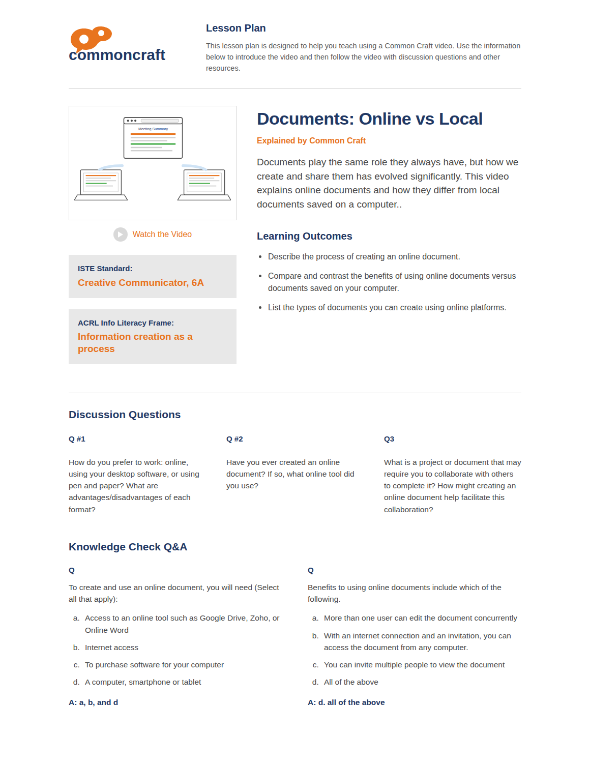commoncraft
Lesson Plan
This lesson plan is designed to help you teach using a Common Craft video. Use the information below to introduce the video and then follow the video with discussion questions and other resources.
Meeting Summary
Watch the Video
ISTE Standard:
Creative Communicator, 6A
ACRL Info Literacy Frame:
Information creation as a process
Documents: Online vs Local
Explained by Common Craft
Documents play the same role they always have, but how we create and share them has evolved significantly. This video explains online documents and how they differ from local documents saved on a computer..
Learning Outcomes
Describe the process of creating an online document.
Compare and contrast the benefits of using online documents versus documents saved on your computer.
List the types of documents you can create using online platforms.
Discussion Questions
Q #1
How do you prefer to work: online, using your desktop software, or using pen and paper? What are advantages/disadvantages of each format?
Q #2
Have you ever created an online document? If so, what online tool did you use?
Q3
What is a project or document that may require you to collaborate with others to complete it? How might creating an online document help facilitate this collaboration?
Knowledge Check Q&A
Q
To create and use an online document, you will need (Select all that apply):
Access to an online tool such as Google Drive, Zoho, or Online Word
Internet access
To purchase software for your computer
A computer, smartphone or tablet
A: a, b, and d
Q
Benefits to using online documents include which of the following.
More than one user can edit the document concurrently
With an internet connection and an invitation, you can access the document from any computer.
You can invite multiple people to view the document
All of the above
A: d. all of the above